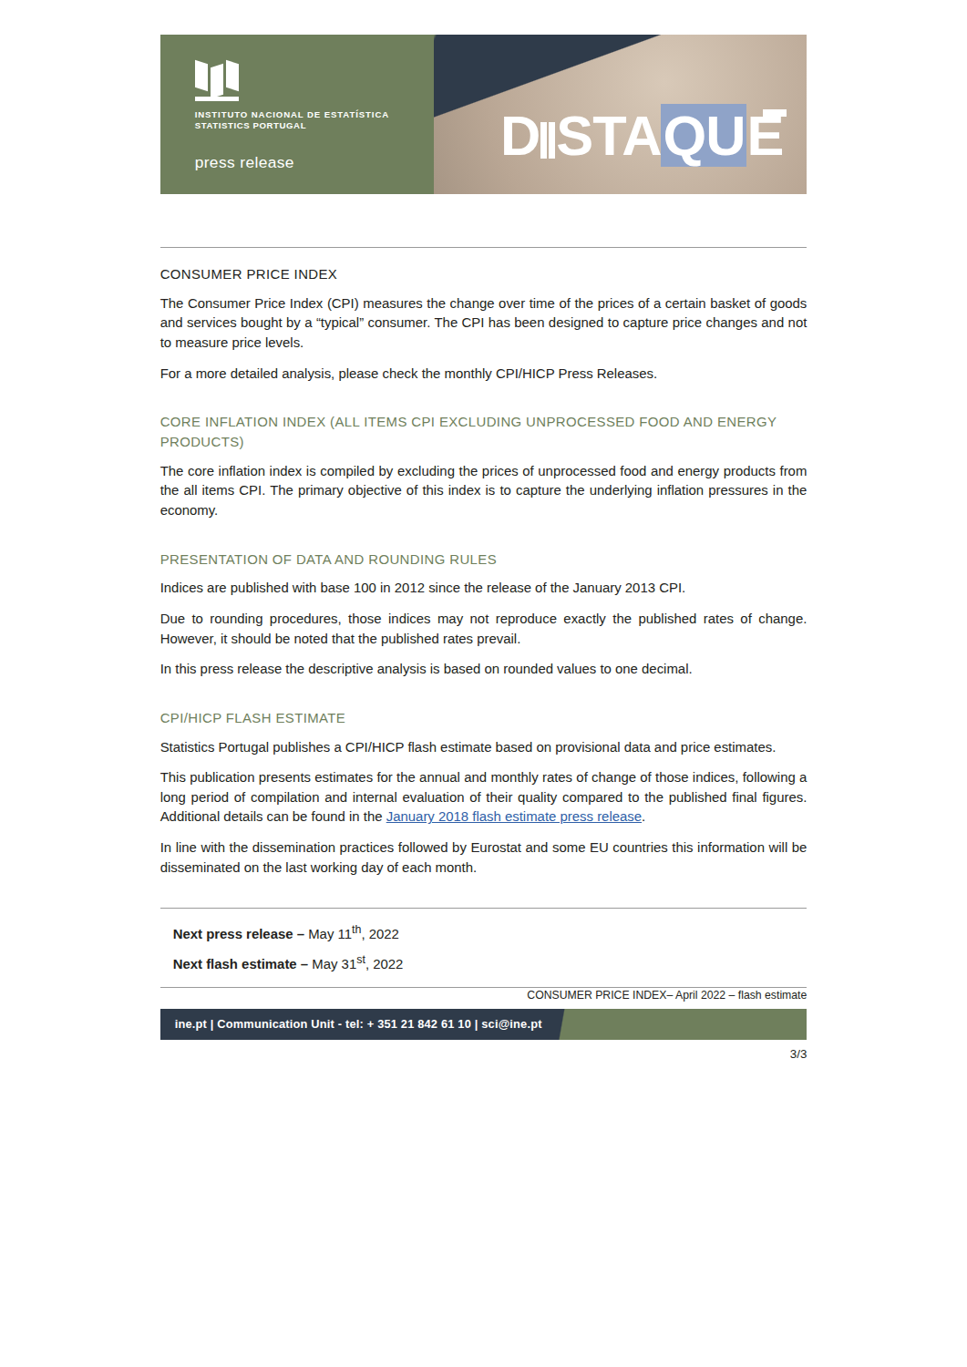Instituto Nacional de Estatística
Statistics Portugal
press release
D STAQU E
Consumer price index
The Consumer Price Index (CPI) measures the change over time of the prices of a certain basket of goods and services bought by a “typical” consumer. The CPI has been designed to capture price changes and not to measure price levels.
For a more detailed analysis, please check the monthly CPI/HICP Press Releases.
Core inflation index (all items CPI excluding unprocessed food and energy products)
The core inflation index is compiled by excluding the prices of unprocessed food and energy products from the all items CPI. The primary objective of this index is to capture the underlying inflation pressures in the economy.
Presentation of data and rounding rules
Indices are published with base 100 in 2012 since the release of the January 2013 CPI.
Due to rounding procedures, those indices may not reproduce exactly the published rates of change. However, it should be noted that the published rates prevail.
In this press release the descriptive analysis is based on rounded values to one decimal.
CPI/HICP flash estimate
Statistics Portugal publishes a CPI/HICP flash estimate based on provisional data and price estimates.
This publication presents estimates for the annual and monthly rates of change of those indices, following a long period of compilation and internal evaluation of their quality compared to the published final figures. Additional details can be found in the January 2018 flash estimate press release.
In line with the dissemination practices followed by Eurostat and some EU countries this information will be disseminated on the last working day of each month.
Next press release – May 11th, 2022
Next flash estimate – May 31st, 2022
CONSUMER PRICE INDEX– April 2022 – flash estimate
ine.pt | Communication Unit - tel: + 351 21 842 61 10 | sci@ine.pt
3/3